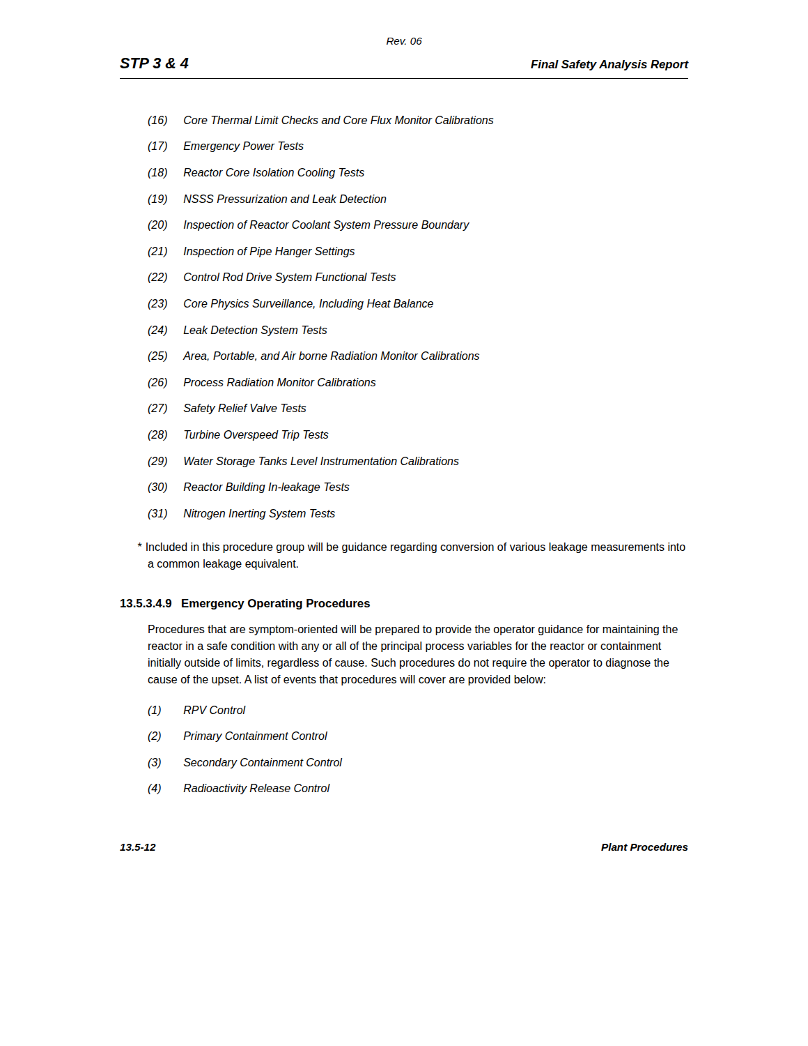Rev. 06
STP 3 & 4
Final Safety Analysis Report
(16) Core Thermal Limit Checks and Core Flux Monitor Calibrations
(17) Emergency Power Tests
(18) Reactor Core Isolation Cooling Tests
(19) NSSS Pressurization and Leak Detection
(20) Inspection of Reactor Coolant System Pressure Boundary
(21) Inspection of Pipe Hanger Settings
(22) Control Rod Drive System Functional Tests
(23) Core Physics Surveillance, Including Heat Balance
(24) Leak Detection System Tests
(25) Area, Portable, and Air borne Radiation Monitor Calibrations
(26) Process Radiation Monitor Calibrations
(27) Safety Relief Valve Tests
(28) Turbine Overspeed Trip Tests
(29) Water Storage Tanks Level Instrumentation Calibrations
(30) Reactor Building In-leakage Tests
(31) Nitrogen Inerting System Tests
*Included in this procedure group will be guidance regarding conversion of various leakage measurements into a common leakage equivalent.
13.5.3.4.9 Emergency Operating Procedures
Procedures that are symptom-oriented will be prepared to provide the operator guidance for maintaining the reactor in a safe condition with any or all of the principal process variables for the reactor or containment initially outside of limits, regardless of cause. Such procedures do not require the operator to diagnose the cause of the upset. A list of events that procedures will cover are provided below:
(1) RPV Control
(2) Primary Containment Control
(3) Secondary Containment Control
(4) Radioactivity Release Control
13.5-12
Plant Procedures